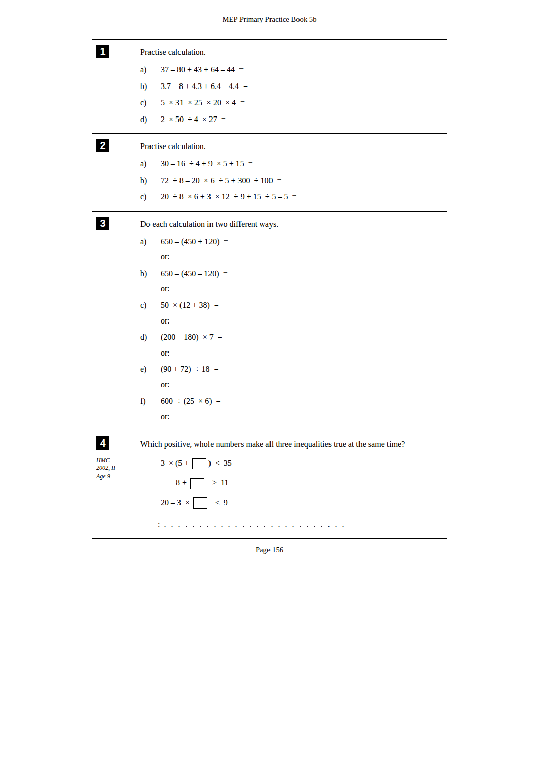MEP Primary Practice Book 5b
| 1 | Practise calculation. a) 37 – 80 + 43 + 64 – 44 = b) 3.7 – 8 + 4.3 + 6.4 – 4.4 = c) 5 × 31 × 25 × 20 × 4 = d) 2 × 50 ÷ 4 × 27 = |
| 2 | Practise calculation. a) 30 – 16 ÷ 4 + 9 × 5 + 15 = b) 72 ÷ 8 – 20 × 6 ÷ 5 + 300 ÷ 100 = c) 20 ÷ 8 × 6 + 3 × 12 ÷ 9 + 15 ÷ 5 – 5 = |
| 3 | Do each calculation in two different ways. a) 650 – (450 + 120) = or: b) 650 – (450 – 120) = or: c) 50 × (12 + 38) = or: d) (200 – 180) × 7 = or: e) (90 + 72) ÷ 18 = or: f) 600 ÷ (25 × 6) = or: |
| 4 HMC 2002, II Age 9 | Which positive, whole numbers make all three inequalities true at the same time? 3 × (5 + ) < 35 8 + > 11 20 – 3 × ≤ 9 : . . . . . . . . . . . . . . . . . . . . . . . . . . |
Page 156